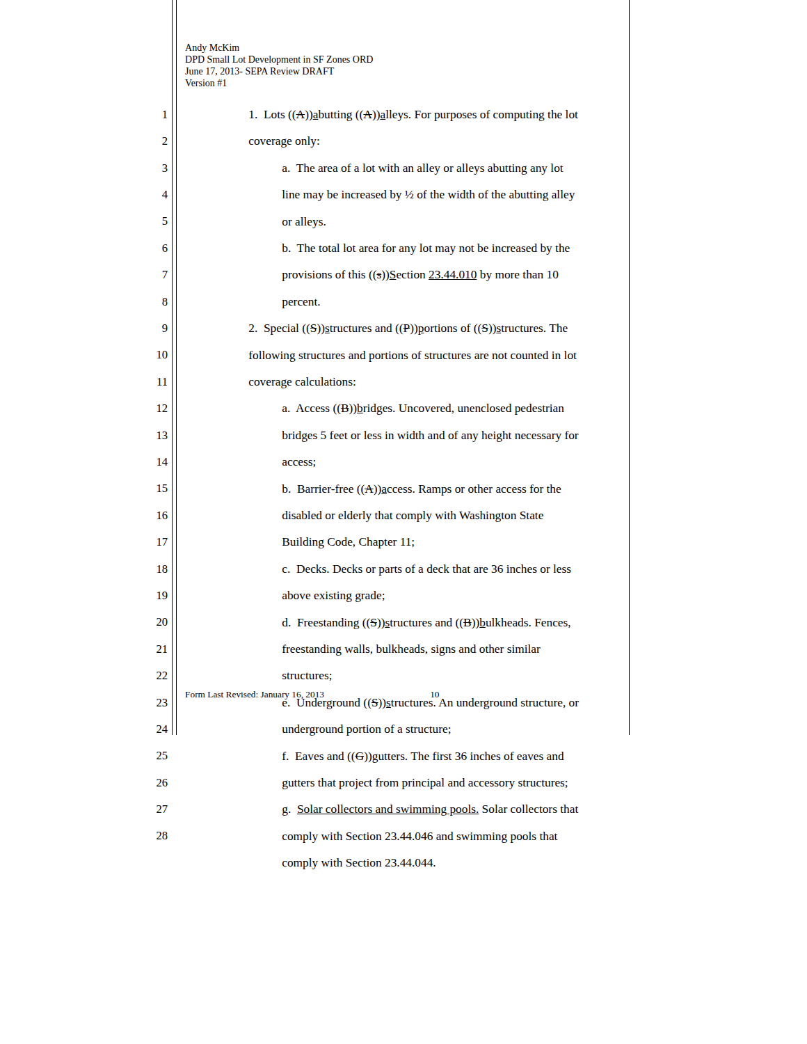Andy McKim
DPD Small Lot Development in SF Zones ORD
June 17, 2013- SEPA Review DRAFT
Version #1
1
2
3
4
5
6
7
8
9
10
11
12
13
14
15
16
17
18
19
20
21
22
23
24
25
26
27
28
1. Lots ((A))abutting ((A))alleys. For purposes of computing the lot coverage only:
a. The area of a lot with an alley or alleys abutting any lot line may be increased by ½ of the width of the abutting alley or alleys.
b. The total lot area for any lot may not be increased by the provisions of this ((s))Section 23.44.010 by more than 10 percent.
2. Special ((S))structures and ((P))portions of ((S))structures. The following structures and portions of structures are not counted in lot coverage calculations:
a. Access ((B))bridges. Uncovered, unenclosed pedestrian bridges 5 feet or less in width and of any height necessary for access;
b. Barrier-free ((A))access. Ramps or other access for the disabled or elderly that comply with Washington State Building Code, Chapter 11;
c. Decks. Decks or parts of a deck that are 36 inches or less above existing grade;
d. Freestanding ((S))structures and ((B))bulkheads. Fences, freestanding walls, bulkheads, signs and other similar structures;
e. Underground ((S))structures. An underground structure, or underground portion of a structure;
f. Eaves and ((G))gutters. The first 36 inches of eaves and gutters that project from principal and accessory structures;
g. Solar collectors and swimming pools. Solar collectors that comply with Section 23.44.046 and swimming pools that comply with Section 23.44.044.
Form Last Revised: January 16, 2013 10